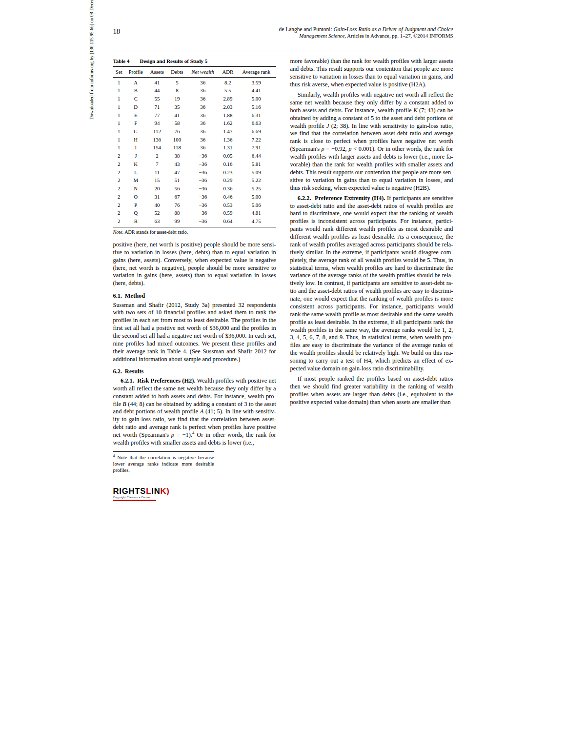Downloaded from informs.org by [130.115.95.66] on 08 December 2014, at 09:43 . For personal use only, all rights reserved.
18
de Langhe and Puntoni: Gain-Loss Ratio as a Driver of Judgment and Choice
Management Science, Articles in Advance, pp. 1–27, ©2014 INFORMS
Table 4 Design and Results of Study 5
| Set | Profile | Assets | Debts | Net wealth | ADR | Average rank |
| --- | --- | --- | --- | --- | --- | --- |
| 1 | A | 41 | 5 | 36 | 8.2 | 3.59 |
| 1 | B | 44 | 8 | 36 | 5.5 | 4.41 |
| 1 | C | 55 | 19 | 36 | 2.89 | 5.00 |
| 1 | D | 71 | 35 | 36 | 2.03 | 5.16 |
| 1 | E | 77 | 41 | 36 | 1.88 | 6.31 |
| 1 | F | 94 | 58 | 36 | 1.62 | 6.63 |
| 1 | G | 112 | 76 | 36 | 1.47 | 6.69 |
| 1 | H | 136 | 100 | 36 | 1.36 | 7.22 |
| 1 | I | 154 | 118 | 36 | 1.31 | 7.91 |
| 2 | J | 2 | 38 | −36 | 0.05 | 6.44 |
| 2 | K | 7 | 43 | −36 | 0.16 | 5.81 |
| 2 | L | 11 | 47 | −36 | 0.23 | 5.09 |
| 2 | M | 15 | 51 | −36 | 0.29 | 5.22 |
| 2 | N | 20 | 56 | −36 | 0.36 | 5.25 |
| 2 | O | 31 | 67 | −36 | 0.46 | 5.00 |
| 2 | P | 40 | 76 | −36 | 0.53 | 5.06 |
| 2 | Q | 52 | 88 | −36 | 0.59 | 4.81 |
| 2 | R | 63 | 99 | −36 | 0.64 | 4.75 |
Note. ADR stands for asset-debt ratio.
positive (here, net worth is positive) people should be more sensitive to variation in losses (here, debts) than to equal variation in gains (here, assets). Conversely, when expected value is negative (here, net worth is negative), people should be more sensitive to variation in gains (here, assets) than to equal variation in losses (here, debts).
6.1. Method
Sussman and Shafir (2012, Study 3a) presented 32 respondents with two sets of 10 financial profiles and asked them to rank the profiles in each set from most to least desirable. The profiles in the first set all had a positive net worth of $36,000 and the profiles in the second set all had a negative net worth of $36,000. In each set, nine profiles had mixed outcomes. We present these profiles and their average rank in Table 4. (See Sussman and Shafir 2012 for additional information about sample and procedure.)
6.2. Results
6.2.1. Risk Preferences (H2). Wealth profiles with positive net worth all reflect the same net wealth because they only differ by a constant added to both assets and debts. For instance, wealth profile B (44; 8) can be obtained by adding a constant of 3 to the asset and debt portions of wealth profile A (41; 5). In line with sensitivity to gain-loss ratio, we find that the correlation between asset-debt ratio and average rank is perfect when profiles have positive net worth (Spearman's ρ = −1).4 Or in other words, the rank for wealth profiles with smaller assets and debts is lower (i.e.,
4 Note that the correlation is negative because lower average ranks indicate more desirable profiles.
more favorable) than the rank for wealth profiles with larger assets and debts. This result supports our contention that people are more sensitive to variation in losses than to equal variation in gains, and thus risk averse, when expected value is positive (H2A).
Similarly, wealth profiles with negative net worth all reflect the same net wealth because they only differ by a constant added to both assets and debts. For instance, wealth profile K (7; 43) can be obtained by adding a constant of 5 to the asset and debt portions of wealth profile J (2; 38). In line with sensitivity to gain-loss ratio, we find that the correlation between asset-debt ratio and average rank is close to perfect when profiles have negative net worth (Spearman's ρ = −0.92, p < 0.001). Or in other words, the rank for wealth profiles with larger assets and debts is lower (i.e., more favorable) than the rank for wealth profiles with smaller assets and debts. This result supports our contention that people are more sensitive to variation in gains than to equal variation in losses, and thus risk seeking, when expected value is negative (H2B).
6.2.2. Preference Extremity (H4). If participants are sensitive to asset-debt ratio and the asset-debt ratios of wealth profiles are hard to discriminate, one would expect that the ranking of wealth profiles is inconsistent across participants. For instance, participants would rank different wealth profiles as most desirable and different wealth profiles as least desirable. As a consequence, the rank of wealth profiles averaged across participants should be relatively similar. In the extreme, if participants would disagree completely, the average rank of all wealth profiles would be 5. Thus, in statistical terms, when wealth profiles are hard to discriminate the variance of the average ranks of the wealth profiles should be relatively low. In contrast, if participants are sensitive to asset-debt ratio and the asset-debt ratios of wealth profiles are easy to discriminate, one would expect that the ranking of wealth profiles is more consistent across participants. For instance, participants would rank the same wealth profile as most desirable and the same wealth profile as least desirable. In the extreme, if all participants rank the wealth profiles in the same way, the average ranks would be 1, 2, 3, 4, 5, 6, 7, 8, and 9. Thus, in statistical terms, when wealth profiles are easy to discriminate the variance of the average ranks of the wealth profiles should be relatively high. We build on this reasoning to carry out a test of H4, which predicts an effect of expected value domain on gain-loss ratio discriminability.
If most people ranked the profiles based on asset-debt ratios then we should find greater variability in the ranking of wealth profiles when assets are larger than debts (i.e., equivalent to the positive expected value domain) than when assets are smaller than
RIGHTSLINK)
Copyright Clearance Center